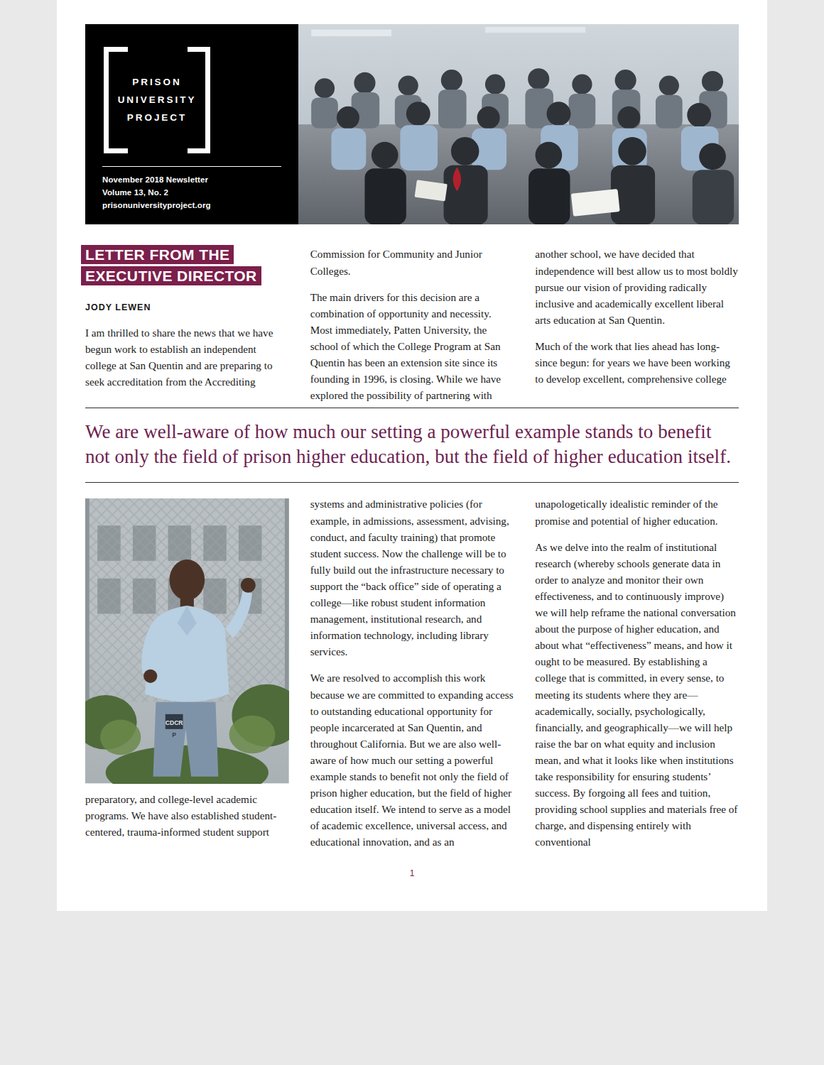PRISON
UNIVERSITY
PROJECT
November 2018 Newsletter
Volume 13, No. 2
prisonuniversityproject.org
LETTER FROM THE EXECUTIVE DIRECTOR
JODY LEWEN
I am thrilled to share the news that we have begun work to establish an independent college at San Quentin and are preparing to seek accreditation from the Accrediting Commission for Community and Junior Colleges.
The main drivers for this decision are a combination of opportunity and necessity. Most immediately, Patten University, the school of which the College Program at San Quentin has been an extension site since its founding in 1996, is closing. While we have explored the possibility of partnering with another school, we have decided that independence will best allow us to most boldly pursue our vision of providing radically inclusive and academically excellent liberal arts education at San Quentin.
Much of the work that lies ahead has long-since begun: for years we have been working to develop excellent, comprehensive college
We are well-aware of how much our setting a powerful example stands to benefit not only the field of prison higher education, but the field of higher education itself.
CDCR P
preparatory, and college-level academic programs. We have also established student-centered, trauma-informed student support systems and administrative policies (for example, in admissions, assessment, advising, conduct, and faculty training) that promote student success. Now the challenge will be to fully build out the infrastructure necessary to support the “back office” side of operating a college—like robust student information management, institutional research, and information technology, including library services.
We are resolved to accomplish this work because we are committed to expanding access to outstanding educational opportunity for people incarcerated at San Quentin, and throughout California. But we are also well-aware of how much our setting a powerful example stands to benefit not only the field of prison higher education, but the field of higher education itself. We intend to serve as a model of academic excellence, universal access, and educational innovation, and as an unapologetically idealistic reminder of the promise and potential of higher education.
As we delve into the realm of institutional research (whereby schools generate data in order to analyze and monitor their own effectiveness, and to continuously improve) we will help reframe the national conversation about the purpose of higher education, and about what “effectiveness” means, and how it ought to be measured. By establishing a college that is committed, in every sense, to meeting its students where they are—academically, socially, psychologically, financially, and geographically—we will help raise the bar on what equity and inclusion mean, and what it looks like when institutions take responsibility for ensuring students’ success. By forgoing all fees and tuition, providing school supplies and materials free of charge, and dispensing entirely with conventional
1